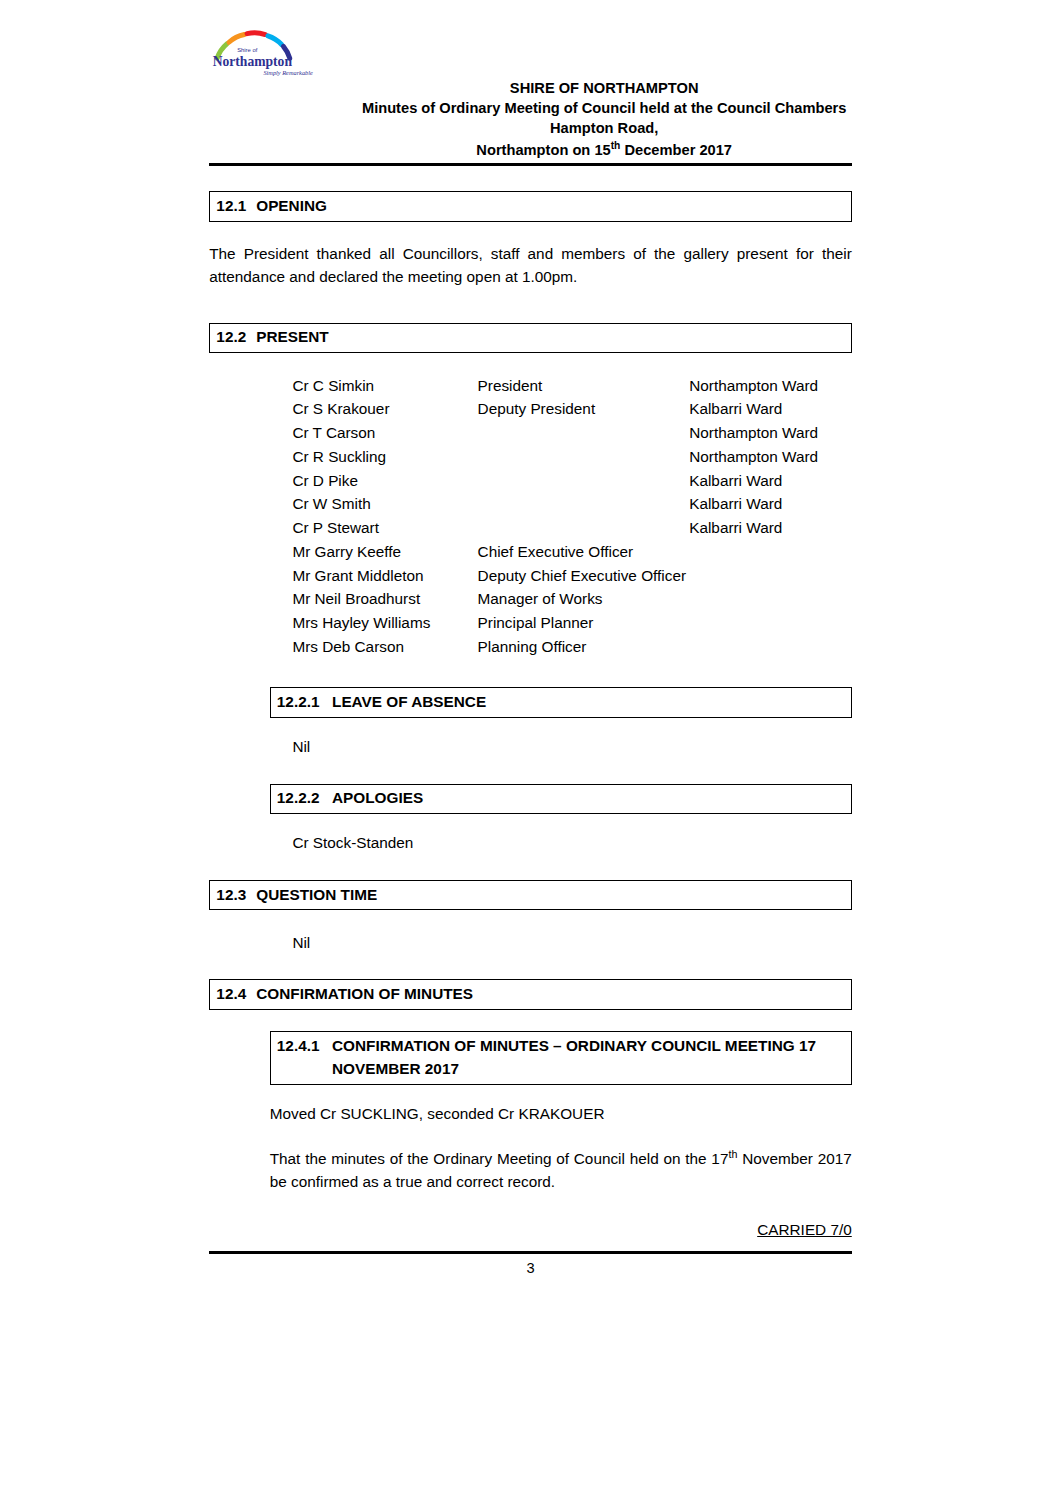Shire of Northampton Simply Remarkable
SHIRE OF NORTHAMPTON Minutes of Ordinary Meeting of Council held at the Council Chambers Hampton Road, Northampton on 15th December 2017
12.1 OPENING
The President thanked all Councillors, staff and members of the gallery present for their attendance and declared the meeting open at 1.00pm.
12.2 PRESENT
| Cr C Simkin | President | Northampton Ward |
| Cr S Krakouer | Deputy President | Kalbarri Ward |
| Cr T Carson | | Northampton Ward |
| Cr R Suckling | | Northampton Ward |
| Cr D Pike | | Kalbarri Ward |
| Cr W Smith | | Kalbarri Ward |
| Cr P Stewart | | Kalbarri Ward |
| Mr Garry Keeffe | Chief Executive Officer |
| Mr Grant Middleton | Deputy Chief Executive Officer |
| Mr Neil Broadhurst | Manager of Works |
| Mrs Hayley Williams | Principal Planner |
| Mrs Deb Carson | Planning Officer |
12.2.1 LEAVE OF ABSENCE
Nil
12.2.2 APOLOGIES
Cr Stock-Standen
12.3 QUESTION TIME
Nil
12.4 CONFIRMATION OF MINUTES
12.4.1 CONFIRMATION OF MINUTES – ORDINARY COUNCIL MEETING 17 NOVEMBER 2017
Moved Cr SUCKLING, seconded Cr KRAKOUER
That the minutes of the Ordinary Meeting of Council held on the 17th November 2017 be confirmed as a true and correct record.
CARRIED 7/0
3